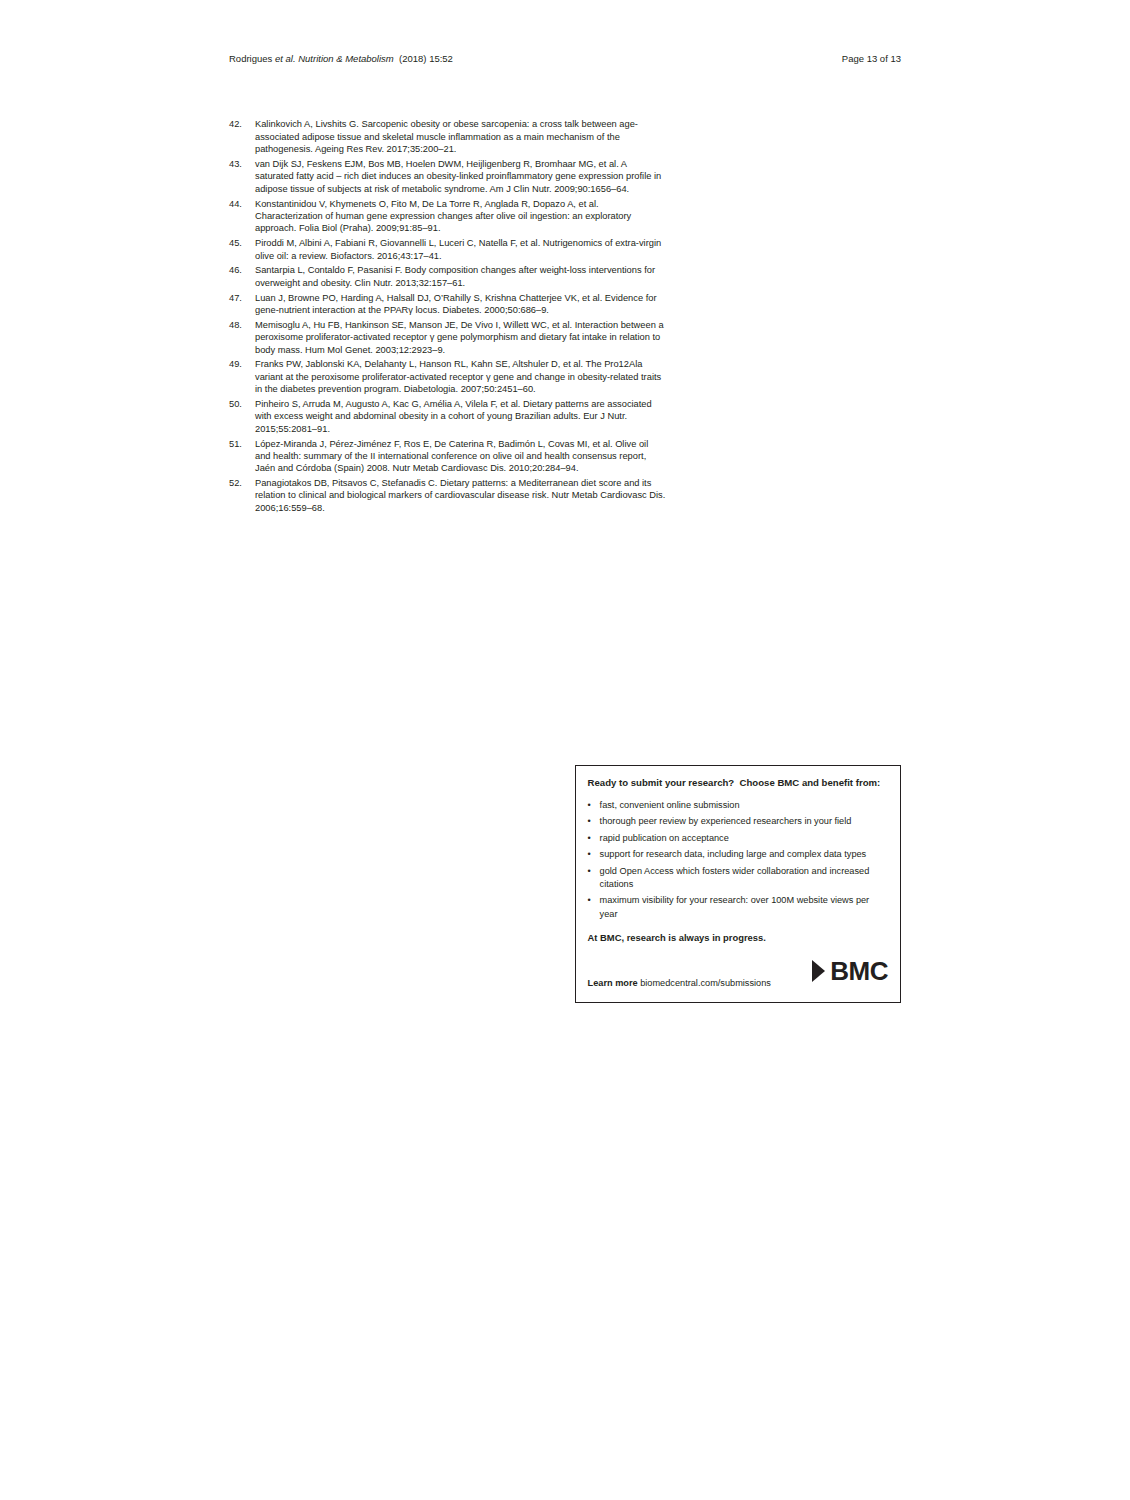Rodrigues et al. Nutrition & Metabolism (2018) 15:52
Page 13 of 13
Kalinkovich A, Livshits G. Sarcopenic obesity or obese sarcopenia: a cross talk between age-associated adipose tissue and skeletal muscle inflammation as a main mechanism of the pathogenesis. Ageing Res Rev. 2017;35:200–21.
van Dijk SJ, Feskens EJM, Bos MB, Hoelen DWM, Heijligenberg R, Bromhaar MG, et al. A saturated fatty acid – rich diet induces an obesity-linked proinflammatory gene expression profile in adipose tissue of subjects at risk of metabolic syndrome. Am J Clin Nutr. 2009;90:1656–64.
Konstantinidou V, Khymenets O, Fito M, De La Torre R, Anglada R, Dopazo A, et al. Characterization of human gene expression changes after olive oil ingestion: an exploratory approach. Folia Biol (Praha). 2009;91:85–91.
Piroddi M, Albini A, Fabiani R, Giovannelli L, Luceri C, Natella F, et al. Nutrigenomics of extra-virgin olive oil: a review. Biofactors. 2016;43:17–41.
Santarpia L, Contaldo F, Pasanisi F. Body composition changes after weight-loss interventions for overweight and obesity. Clin Nutr. 2013;32:157–61.
Luan J, Browne PO, Harding A, Halsall DJ, O’Rahilly S, Krishna Chatterjee VK, et al. Evidence for gene-nutrient interaction at the PPARγ locus. Diabetes. 2000;50:686–9.
Memisoglu A, Hu FB, Hankinson SE, Manson JE, De Vivo I, Willett WC, et al. Interaction between a peroxisome proliferator-activated receptor γ gene polymorphism and dietary fat intake in relation to body mass. Hum Mol Genet. 2003;12:2923–9.
Franks PW, Jablonski KA, Delahanty L, Hanson RL, Kahn SE, Altshuler D, et al. The Pro12Ala variant at the peroxisome proliferator-activated receptor γ gene and change in obesity-related traits in the diabetes prevention program. Diabetologia. 2007;50:2451–60.
Pinheiro S, Arruda M, Augusto A, Kac G, Amélia A, Vilela F, et al. Dietary patterns are associated with excess weight and abdominal obesity in a cohort of young Brazilian adults. Eur J Nutr. 2015;55:2081–91.
López-Miranda J, Pérez-Jiménez F, Ros E, De Caterina R, Badimón L, Covas MI, et al. Olive oil and health: summary of the II international conference on olive oil and health consensus report, Jaén and Córdoba (Spain) 2008. Nutr Metab Cardiovasc Dis. 2010;20:284–94.
Panagiotakos DB, Pitsavos C, Stefanadis C. Dietary patterns: a Mediterranean diet score and its relation to clinical and biological markers of cardiovascular disease risk. Nutr Metab Cardiovasc Dis. 2006;16:559–68.
Ready to submit your research? Choose BMC and benefit from:
fast, convenient online submission
thorough peer review by experienced researchers in your field
rapid publication on acceptance
support for research data, including large and complex data types
gold Open Access which fosters wider collaboration and increased citations
maximum visibility for your research: over 100M website views per year
At BMC, research is always in progress.
Learn more biomedcentral.com/submissions
BMC